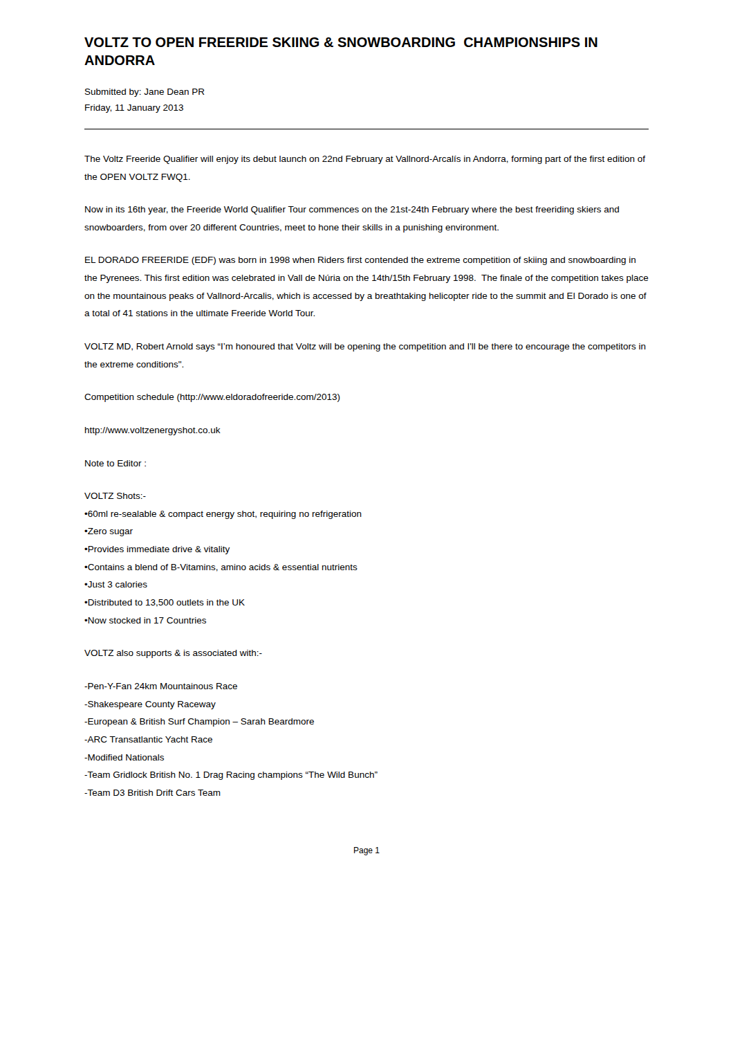VOLTZ TO OPEN FREERIDE SKIING & SNOWBOARDING CHAMPIONSHIPS IN ANDORRA
Submitted by: Jane Dean PR
Friday, 11 January 2013
The Voltz Freeride Qualifier will enjoy its debut launch on 22nd February at Vallnord-Arcalís in Andorra, forming part of the first edition of the OPEN VOLTZ FWQ1.
Now in its 16th year, the Freeride World Qualifier Tour commences on the 21st-24th February where the best freeriding skiers and snowboarders, from over 20 different Countries, meet to hone their skills in a punishing environment.
EL DORADO FREERIDE (EDF) was born in 1998 when Riders first contended the extreme competition of skiing and snowboarding in the Pyrenees. This first edition was celebrated in Vall de Núria on the 14th/15th February 1998. The finale of the competition takes place on the mountainous peaks of Vallnord-Arcalis, which is accessed by a breathtaking helicopter ride to the summit and El Dorado is one of a total of 41 stations in the ultimate Freeride World Tour.
VOLTZ MD, Robert Arnold says “I’m honoured that Voltz will be opening the competition and I'll be there to encourage the competitors in the extreme conditions".
Competition schedule (http://www.eldoradofreeride.com/2013)
http://www.voltzenergyshot.co.uk
Note to Editor :
VOLTZ Shots:-
•60ml re-sealable & compact energy shot, requiring no refrigeration
•Zero sugar
•Provides immediate drive & vitality
•Contains a blend of B-Vitamins, amino acids & essential nutrients
•Just 3 calories
•Distributed to 13,500 outlets in the UK
•Now stocked in 17 Countries
VOLTZ also supports & is associated with:-
-Pen-Y-Fan 24km Mountainous Race
-Shakespeare County Raceway
-European & British Surf Champion – Sarah Beardmore
-ARC Transatlantic Yacht Race
-Modified Nationals
-Team Gridlock British No. 1 Drag Racing champions “The Wild Bunch”
-Team D3 British Drift Cars Team
Page 1